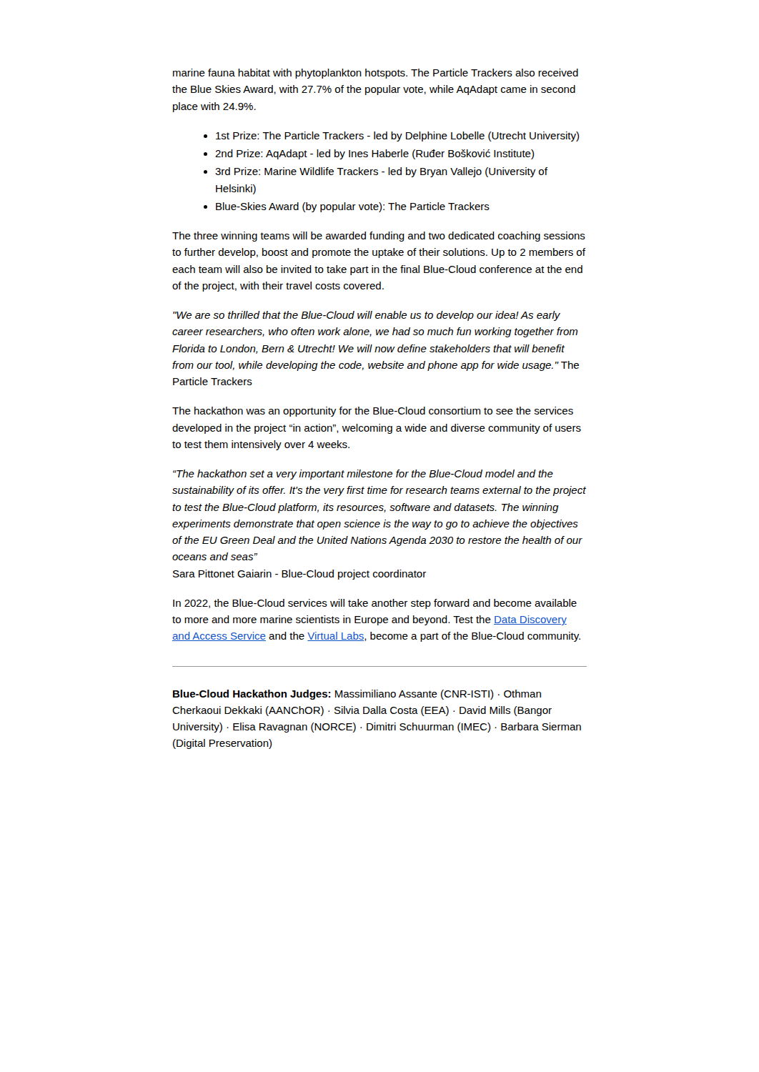marine fauna habitat with phytoplankton hotspots. The Particle Trackers also received the Blue Skies Award, with 27.7% of the popular vote, while AqAdapt came in second place with 24.9%.
1st Prize: The Particle Trackers - led by Delphine Lobelle (Utrecht University)
2nd Prize: AqAdapt - led by Ines Haberle (Ruđer Bošković Institute)
3rd Prize: Marine Wildlife Trackers - led by Bryan Vallejo (University of Helsinki)
Blue-Skies Award (by popular vote): The Particle Trackers
The three winning teams will be awarded funding and two dedicated coaching sessions to further develop, boost and promote the uptake of their solutions. Up to 2 members of each team will also be invited to take part in the final Blue-Cloud conference at the end of the project, with their travel costs covered.
"We are so thrilled that the Blue-Cloud will enable us to develop our idea! As early career researchers, who often work alone, we had so much fun working together from Florida to London, Bern & Utrecht! We will now define stakeholders that will benefit from our tool, while developing the code, website and phone app for wide usage." The Particle Trackers
The hackathon was an opportunity for the Blue-Cloud consortium to see the services developed in the project “in action”, welcoming a wide and diverse community of users to test them intensively over 4 weeks.
“The hackathon set a very important milestone for the Blue-Cloud model and the sustainability of its offer. It's the very first time for research teams external to the project to test the Blue-Cloud platform, its resources, software and datasets. The winning experiments demonstrate that open science is the way to go to achieve the objectives of the EU Green Deal and the United Nations Agenda 2030 to restore the health of our oceans and seas”
Sara Pittonet Gaiarin - Blue-Cloud project coordinator
In 2022, the Blue-Cloud services will take another step forward and become available to more and more marine scientists in Europe and beyond. Test the Data Discovery and Access Service and the Virtual Labs, become a part of the Blue-Cloud community.
Blue-Cloud Hackathon Judges: Massimiliano Assante (CNR-ISTI) · Othman Cherkaoui Dekkaki (AANChOR) · Silvia Dalla Costa (EEA) · David Mills (Bangor University) · Elisa Ravagnan (NORCE) · Dimitri Schuurman (IMEC) · Barbara Sierman (Digital Preservation)